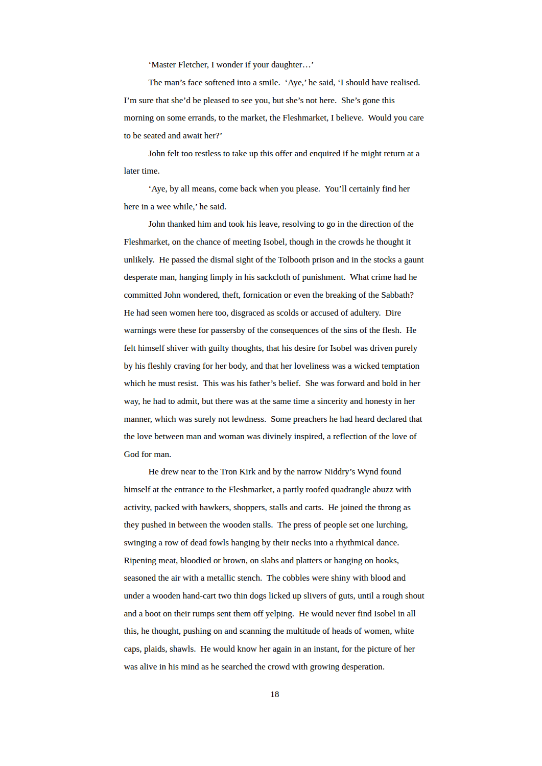‘Master Fletcher, I wonder if your daughter…’
The man’s face softened into a smile. ‘Aye,’ he said, ‘I should have realised. I’m sure that she’d be pleased to see you, but she’s not here. She’s gone this morning on some errands, to the market, the Fleshmarket, I believe. Would you care to be seated and await her?’
John felt too restless to take up this offer and enquired if he might return at a later time.
‘Aye, by all means, come back when you please. You’ll certainly find her here in a wee while,’ he said.
John thanked him and took his leave, resolving to go in the direction of the Fleshmarket, on the chance of meeting Isobel, though in the crowds he thought it unlikely. He passed the dismal sight of the Tolbooth prison and in the stocks a gaunt desperate man, hanging limply in his sackcloth of punishment. What crime had he committed John wondered, theft, fornication or even the breaking of the Sabbath? He had seen women here too, disgraced as scolds or accused of adultery. Dire warnings were these for passersby of the consequences of the sins of the flesh. He felt himself shiver with guilty thoughts, that his desire for Isobel was driven purely by his fleshly craving for her body, and that her loveliness was a wicked temptation which he must resist. This was his father’s belief. She was forward and bold in her way, he had to admit, but there was at the same time a sincerity and honesty in her manner, which was surely not lewdness. Some preachers he had heard declared that the love between man and woman was divinely inspired, a reflection of the love of God for man.
He drew near to the Tron Kirk and by the narrow Niddry’s Wynd found himself at the entrance to the Fleshmarket, a partly roofed quadrangle abuzz with activity, packed with hawkers, shoppers, stalls and carts. He joined the throng as they pushed in between the wooden stalls. The press of people set one lurching, swinging a row of dead fowls hanging by their necks into a rhythmical dance. Ripening meat, bloodied or brown, on slabs and platters or hanging on hooks, seasoned the air with a metallic stench. The cobbles were shiny with blood and under a wooden hand-cart two thin dogs licked up slivers of guts, until a rough shout and a boot on their rumps sent them off yelping. He would never find Isobel in all this, he thought, pushing on and scanning the multitude of heads of women, white caps, plaids, shawls. He would know her again in an instant, for the picture of her was alive in his mind as he searched the crowd with growing desperation.
18